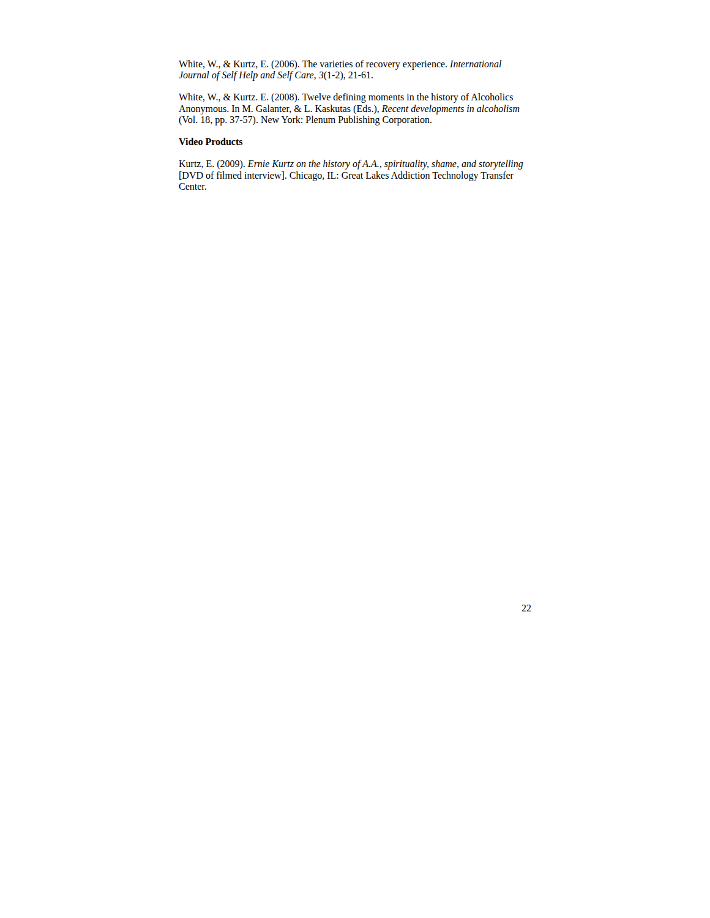White, W., & Kurtz, E. (2006). The varieties of recovery experience. International Journal of Self Help and Self Care, 3(1-2), 21-61.
White, W., & Kurtz. E. (2008). Twelve defining moments in the history of Alcoholics Anonymous. In M. Galanter, & L. Kaskutas (Eds.), Recent developments in alcoholism (Vol. 18, pp. 37-57). New York: Plenum Publishing Corporation.
Video Products
Kurtz, E. (2009). Ernie Kurtz on the history of A.A., spirituality, shame, and storytelling [DVD of filmed interview]. Chicago, IL: Great Lakes Addiction Technology Transfer Center.
22